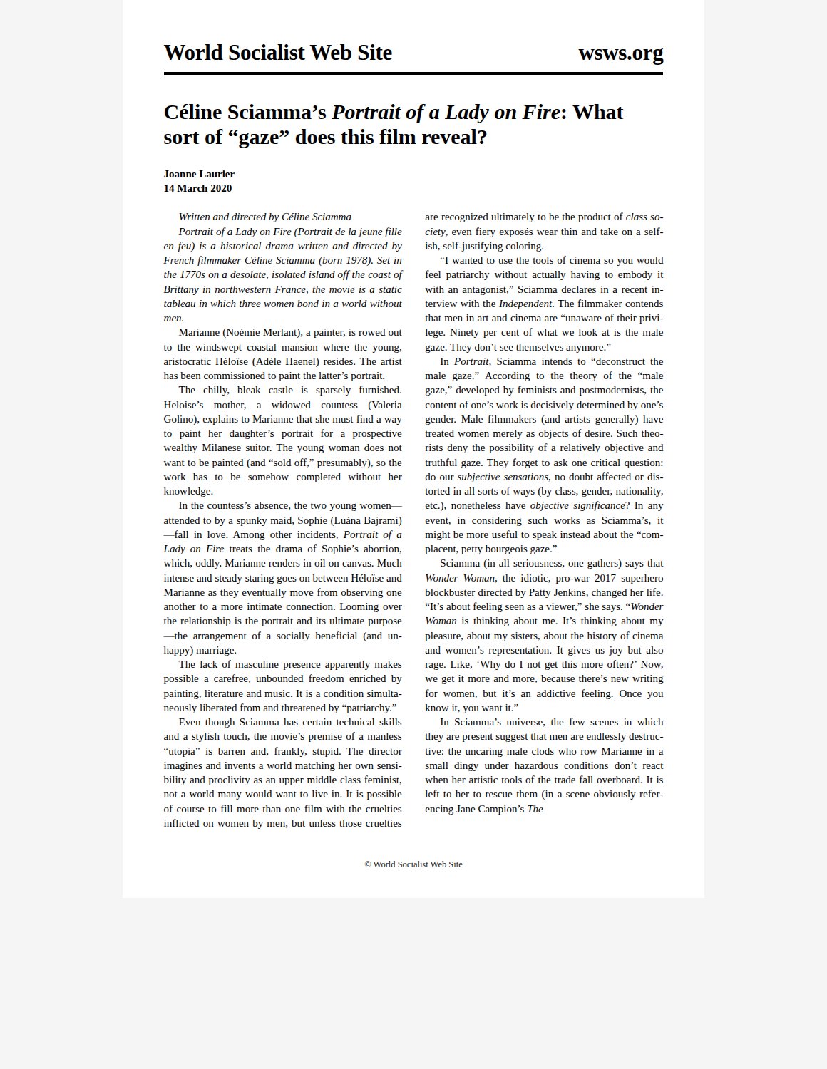World Socialist Web Site
wsws.org
Céline Sciamma’s Portrait of a Lady on Fire: What sort of “gaze” does this film reveal?
Joanne Laurier 14 March 2020
Written and directed by Céline Sciamma
Portrait of a Lady on Fire (Portrait de la jeune fille en feu) is a historical drama written and directed by French filmmaker Céline Sciamma (born 1978). Set in the 1770s on a desolate, isolated island off the coast of Brittany in northwestern France, the movie is a static tableau in which three women bond in a world without men.
Marianne (Noémie Merlant), a painter, is rowed out to the windswept coastal mansion where the young, aristocratic Héloïse (Adèle Haenel) resides. The artist has been commissioned to paint the latter’s portrait.
The chilly, bleak castle is sparsely furnished. Heloise’s mother, a widowed countess (Valeria Golino), explains to Marianne that she must find a way to paint her daughter’s portrait for a prospective wealthy Milanese suitor. The young woman does not want to be painted (and “sold off,” presumably), so the work has to be somehow completed without her knowledge.
In the countess’s absence, the two young women—attended to by a spunky maid, Sophie (Luàna Bajrami)—fall in love. Among other incidents, Portrait of a Lady on Fire treats the drama of Sophie’s abortion, which, oddly, Marianne renders in oil on canvas. Much intense and steady staring goes on between Héloïse and Marianne as they eventually move from observing one another to a more intimate connection. Looming over the relationship is the portrait and its ultimate purpose—the arrangement of a socially beneficial (and unhappy) marriage.
The lack of masculine presence apparently makes possible a carefree, unbounded freedom enriched by painting, literature and music. It is a condition simultaneously liberated from and threatened by “patriarchy.”
Even though Sciamma has certain technical skills and a stylish touch, the movie’s premise of a manless “utopia” is barren and, frankly, stupid. The director imagines and invents a world matching her own sensibility and proclivity as an upper middle class feminist, not a world many would want to live in. It is possible of course to fill more than one film with the cruelties inflicted on women by men, but unless those cruelties are recognized ultimately to be the product of class society, even fiery exposés wear thin and take on a selfish, self-justifying coloring.
“I wanted to use the tools of cinema so you would feel patriarchy without actually having to embody it with an antagonist,” Sciamma declares in a recent interview with the Independent. The filmmaker contends that men in art and cinema are “unaware of their privilege. Ninety per cent of what we look at is the male gaze. They don’t see themselves anymore.”
In Portrait, Sciamma intends to “deconstruct the male gaze.” According to the theory of the “male gaze,” developed by feminists and postmodernists, the content of one’s work is decisively determined by one’s gender. Male filmmakers (and artists generally) have treated women merely as objects of desire. Such theorists deny the possibility of a relatively objective and truthful gaze. They forget to ask one critical question: do our subjective sensations, no doubt affected or distorted in all sorts of ways (by class, gender, nationality, etc.), nonetheless have objective significance? In any event, in considering such works as Sciamma’s, it might be more useful to speak instead about the “complacent, petty bourgeois gaze.”
Sciamma (in all seriousness, one gathers) says that Wonder Woman, the idiotic, pro-war 2017 superhero blockbuster directed by Patty Jenkins, changed her life. “It’s about feeling seen as a viewer,” she says. “Wonder Woman is thinking about me. It’s thinking about my pleasure, about my sisters, about the history of cinema and women’s representation. It gives us joy but also rage. Like, ‘Why do I not get this more often?’ Now, we get it more and more, because there’s new writing for women, but it’s an addictive feeling. Once you know it, you want it.”
In Sciamma’s universe, the few scenes in which they are present suggest that men are endlessly destructive: the uncaring male clods who row Marianne in a small dingy under hazardous conditions don’t react when her artistic tools of the trade fall overboard. It is left to her to rescue them (in a scene obviously referencing Jane Campion’s The
© World Socialist Web Site